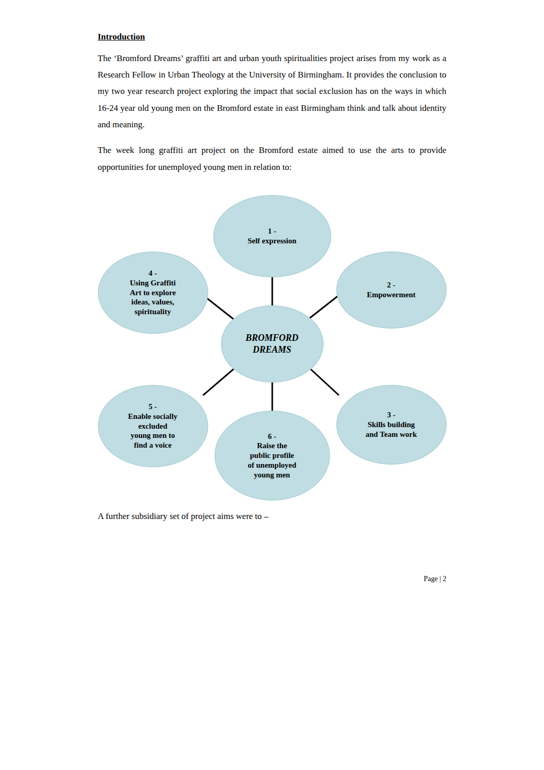Introduction
The ‘Bromford Dreams’ graffiti art and urban youth spiritualities project arises from my work as a Research Fellow in Urban Theology at the University of Birmingham. It provides the conclusion to my two year research project exploring the impact that social exclusion has on the ways in which 16-24 year old young men on the Bromford estate in east Birmingham think and talk about identity and meaning.
The week long graffiti art project on the Bromford estate aimed to use the arts to provide opportunities for unemployed young men in relation to:
1 -
Self expression
2 -
Empowerment
3 -
Skills building
and Team work
4 -
Using Graffiti
Art to explore
ideas, values,
spirituality
5 -
Enable socially
excluded
young men to
find a voice
6 -
Raise the
public profile
of unemployed
young men
BROMFORD
DREAMS
A further subsidiary set of project aims were to –
Page | 2